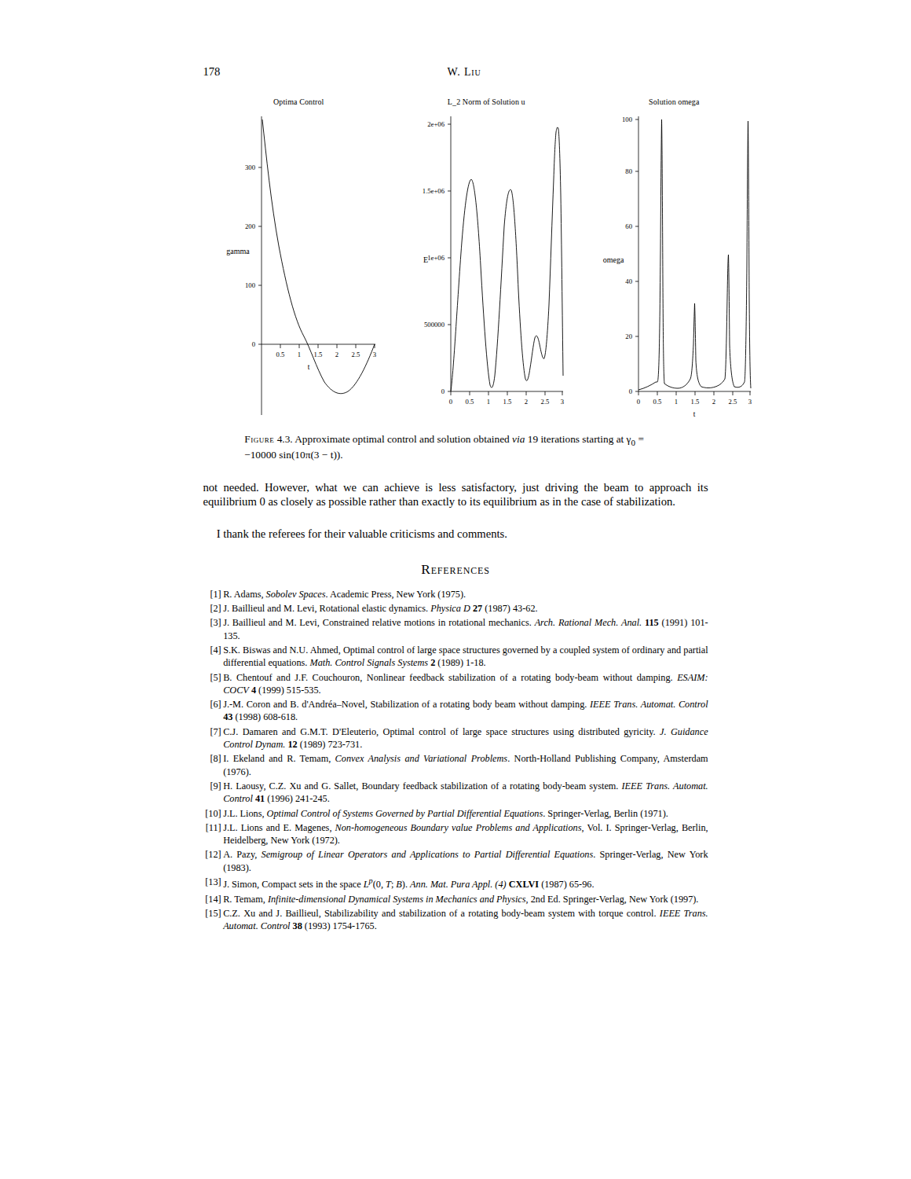178
W. Liu
Optima Control
0 100 200 300 gamma 0.5 1 1.5 2 2.5 3 t
L_2 Norm of Solution u
0 500000 1e+06 1.5e+06 2e+06 E 0 0.5 1 1.5 2 2.5 3
Solution omega
0 20 40 60 80 100 omega 0 0.5 1 1.5 2 2.5 3 t
Figure 4.3. Approximate optimal control and solution obtained via 19 iterations starting at γ0 = −10000 sin(10π(3 − t)).
not needed. However, what we can achieve is less satisfactory, just driving the beam to approach its equilibrium 0 as closely as possible rather than exactly to its equilibrium as in the case of stabilization.
I thank the referees for their valuable criticisms and comments.
References
1 R. Adams, Sobolev Spaces. Academic Press, New York (1975).
2 J. Baillieul and M. Levi, Rotational elastic dynamics. Physica D 27 (1987) 43-62.
3 J. Baillieul and M. Levi, Constrained relative motions in rotational mechanics. Arch. Rational Mech. Anal. 115 (1991) 101-135.
4 S.K. Biswas and N.U. Ahmed, Optimal control of large space structures governed by a coupled system of ordinary and partial differential equations. Math. Control Signals Systems 2 (1989) 1-18.
5 B. Chentouf and J.F. Couchouron, Nonlinear feedback stabilization of a rotating body-beam without damping. ESAIM: COCV 4 (1999) 515-535.
6 J.-M. Coron and B. d'Andréa–Novel, Stabilization of a rotating body beam without damping. IEEE Trans. Automat. Control 43 (1998) 608-618.
7 C.J. Damaren and G.M.T. D'Eleuterio, Optimal control of large space structures using distributed gyricity. J. Guidance Control Dynam. 12 (1989) 723-731.
8 I. Ekeland and R. Temam, Convex Analysis and Variational Problems. North-Holland Publishing Company, Amsterdam (1976).
9 H. Laousy, C.Z. Xu and G. Sallet, Boundary feedback stabilization of a rotating body-beam system. IEEE Trans. Automat. Control 41 (1996) 241-245.
10 J.L. Lions, Optimal Control of Systems Governed by Partial Differential Equations. Springer-Verlag, Berlin (1971).
11 J.L. Lions and E. Magenes, Non-homogeneous Boundary value Problems and Applications, Vol. I. Springer-Verlag, Berlin, Heidelberg, New York (1972).
12 A. Pazy, Semigroup of Linear Operators and Applications to Partial Differential Equations. Springer-Verlag, New York (1983).
13 J. Simon, Compact sets in the space Lp(0, T; B). Ann. Mat. Pura Appl. (4) CXLVI (1987) 65-96.
14 R. Temam, Infinite-dimensional Dynamical Systems in Mechanics and Physics, 2nd Ed. Springer-Verlag, New York (1997).
15 C.Z. Xu and J. Baillieul, Stabilizability and stabilization of a rotating body-beam system with torque control. IEEE Trans. Automat. Control 38 (1993) 1754-1765.